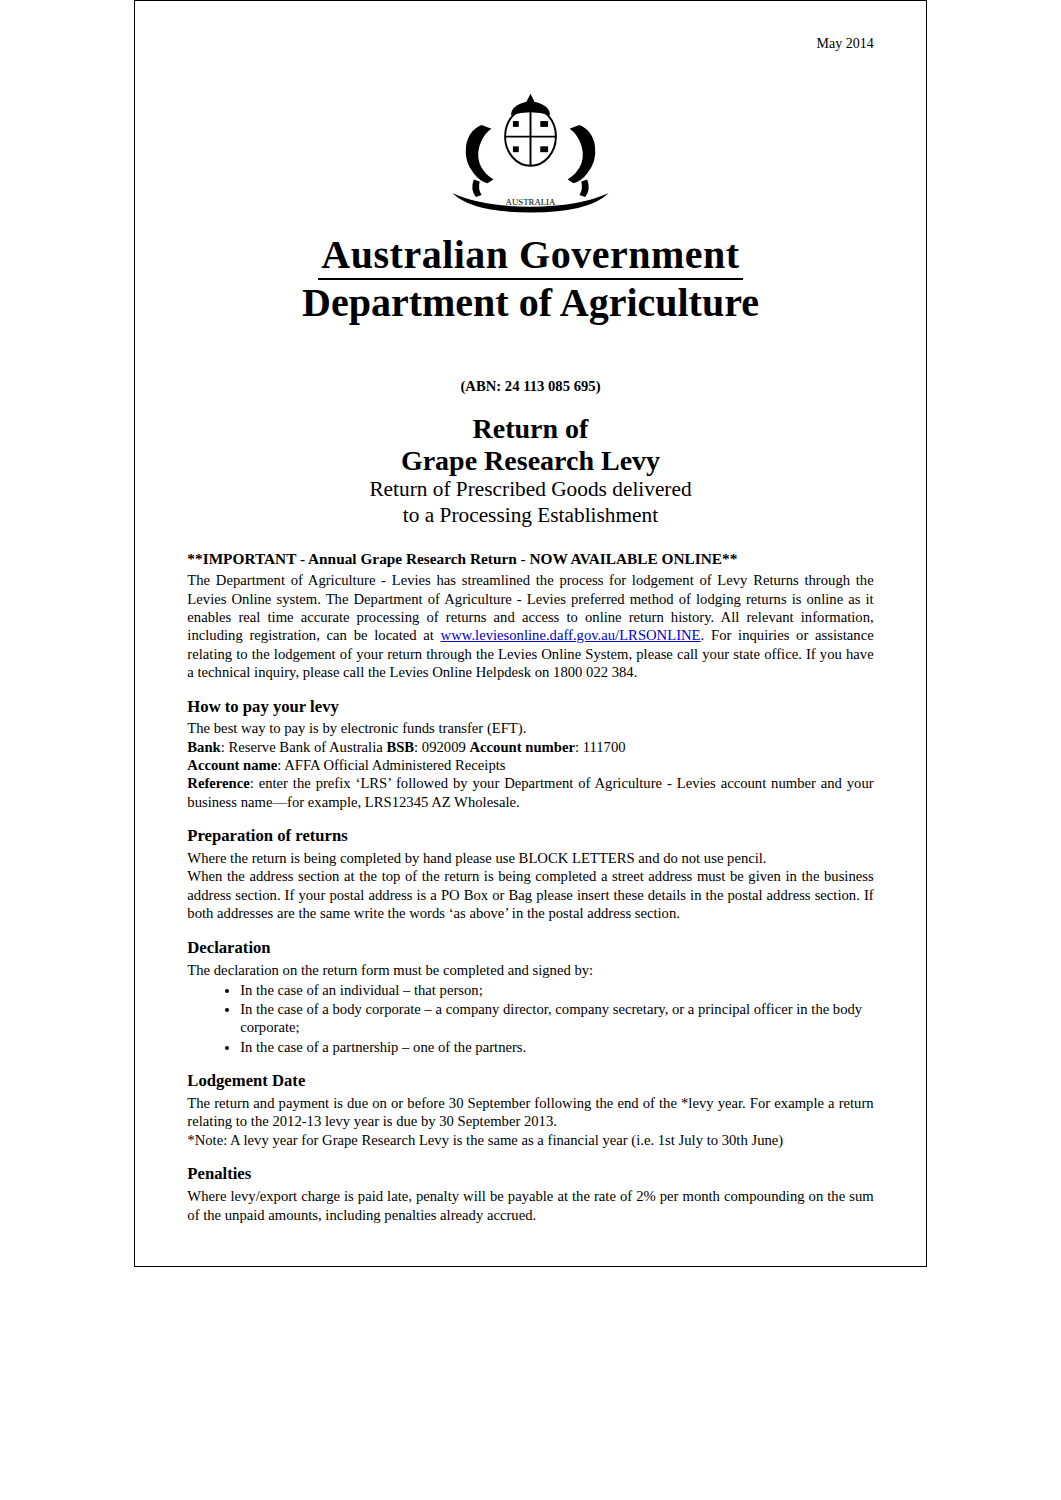May 2014
Australian Government
Department of Agriculture
(ABN: 24 113 085 695)
Return of
Grape Research Levy
Return of Prescribed Goods delivered
to a Processing Establishment
**IMPORTANT - Annual Grape Research Return - NOW AVAILABLE ONLINE**
The Department of Agriculture - Levies has streamlined the process for lodgement of Levy Returns through the Levies Online system. The Department of Agriculture - Levies preferred method of lodging returns is online as it enables real time accurate processing of returns and access to online return history. All relevant information, including registration, can be located at www.leviesonline.daff.gov.au/LRSONLINE. For inquiries or assistance relating to the lodgement of your return through the Levies Online System, please call your state office. If you have a technical inquiry, please call the Levies Online Helpdesk on 1800 022 384.
How to pay your levy
The best way to pay is by electronic funds transfer (EFT).
Bank: Reserve Bank of Australia BSB: 092009 Account number: 111700
Account name: AFFA Official Administered Receipts
Reference: enter the prefix ‘LRS’ followed by your Department of Agriculture - Levies account number and your business name—for example, LRS12345 AZ Wholesale.
Preparation of returns
Where the return is being completed by hand please use BLOCK LETTERS and do not use pencil.
When the address section at the top of the return is being completed a street address must be given in the business address section. If your postal address is a PO Box or Bag please insert these details in the postal address section. If both addresses are the same write the words ‘as above’ in the postal address section.
Declaration
The declaration on the return form must be completed and signed by:
In the case of an individual – that person;
In the case of a body corporate – a company director, company secretary, or a principal officer in the body corporate;
In the case of a partnership – one of the partners.
Lodgement Date
The return and payment is due on or before 30 September following the end of the *levy year. For example a return relating to the 2012-13 levy year is due by 30 September 2013.
*Note: A levy year for Grape Research Levy is the same as a financial year (i.e. 1st July to 30th June)
Penalties
Where levy/export charge is paid late, penalty will be payable at the rate of 2% per month compounding on the sum of the unpaid amounts, including penalties already accrued.